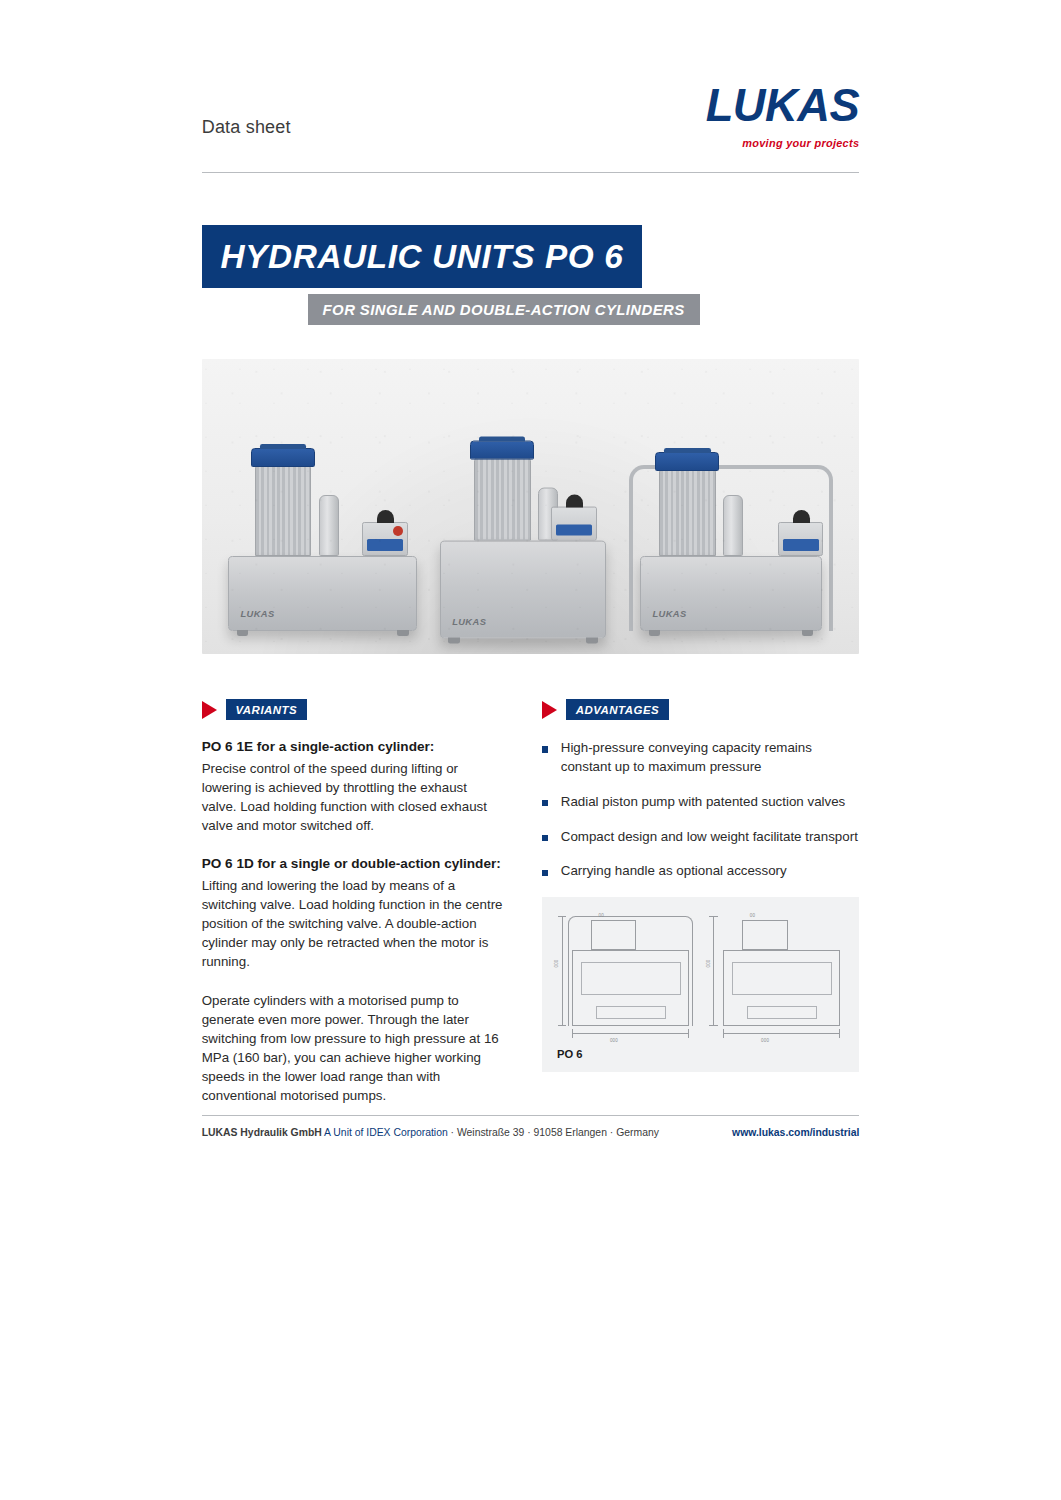Data sheet
LUKAS
moving your projects
Hydraulic units PO 6
For single and double-action cylinders
LUKAS
LUKAS
LUKAS
Variants
PO 6 1E for a single-action cylinder:
Precise control of the speed during lifting or lowering is achieved by throttling the exhaust valve. Load holding function with closed exhaust valve and motor switched off.
PO 6 1D for a single or double-action cylinder:
Lifting and lowering the load by means of a switching valve. Load holding function in the centre position of the switching valve. A double-action cylinder may only be retracted when the motor is running.
Operate cylinders with a motorised pump to generate even more power. Through the later switching from low pressure to high pressure at 16 MPa (160 bar), you can achieve higher working speeds in the lower load range than with conventional motorised pumps.
Advantages
High-pressure conveying capacity remains constant up to maximum pressure
Radial piston pump with patented suction valves
Compact design and low weight facilitate transport
Carrying handle as optional accessory
000 000 00
000 000 00
PO 6
LUKAS Hydraulik GmbH A Unit of IDEX Corporation · Weinstraße 39 · 91058 Erlangen · Germany
www.lukas.com/industrial